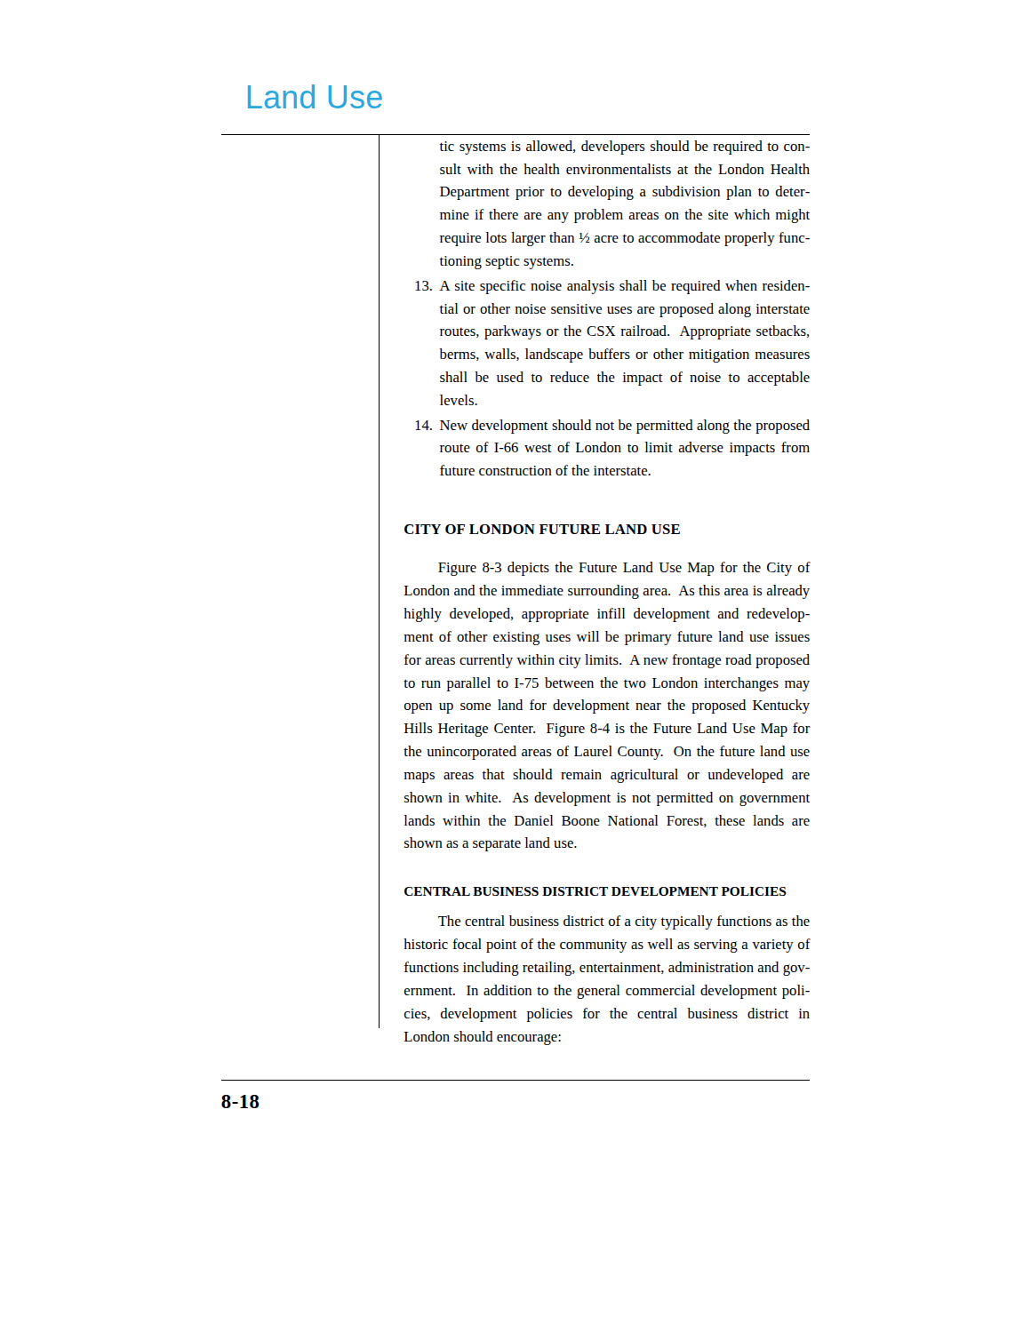Land Use
tic systems is allowed, developers should be required to consult with the health environmentalists at the London Health Department prior to developing a subdivision plan to determine if there are any problem areas on the site which might require lots larger than ½ acre to accommodate properly functioning septic systems.
13. A site specific noise analysis shall be required when residential or other noise sensitive uses are proposed along interstate routes, parkways or the CSX railroad. Appropriate setbacks, berms, walls, landscape buffers or other mitigation measures shall be used to reduce the impact of noise to acceptable levels.
14. New development should not be permitted along the proposed route of I-66 west of London to limit adverse impacts from future construction of the interstate.
CITY OF LONDON FUTURE LAND USE
Figure 8-3 depicts the Future Land Use Map for the City of London and the immediate surrounding area. As this area is already highly developed, appropriate infill development and redevelopment of other existing uses will be primary future land use issues for areas currently within city limits. A new frontage road proposed to run parallel to I-75 between the two London interchanges may open up some land for development near the proposed Kentucky Hills Heritage Center. Figure 8-4 is the Future Land Use Map for the unincorporated areas of Laurel County. On the future land use maps areas that should remain agricultural or undeveloped are shown in white. As development is not permitted on government lands within the Daniel Boone National Forest, these lands are shown as a separate land use.
CENTRAL BUSINESS DISTRICT DEVELOPMENT POLICIES
The central business district of a city typically functions as the historic focal point of the community as well as serving a variety of functions including retailing, entertainment, administration and government. In addition to the general commercial development policies, development policies for the central business district in London should encourage:
8-18